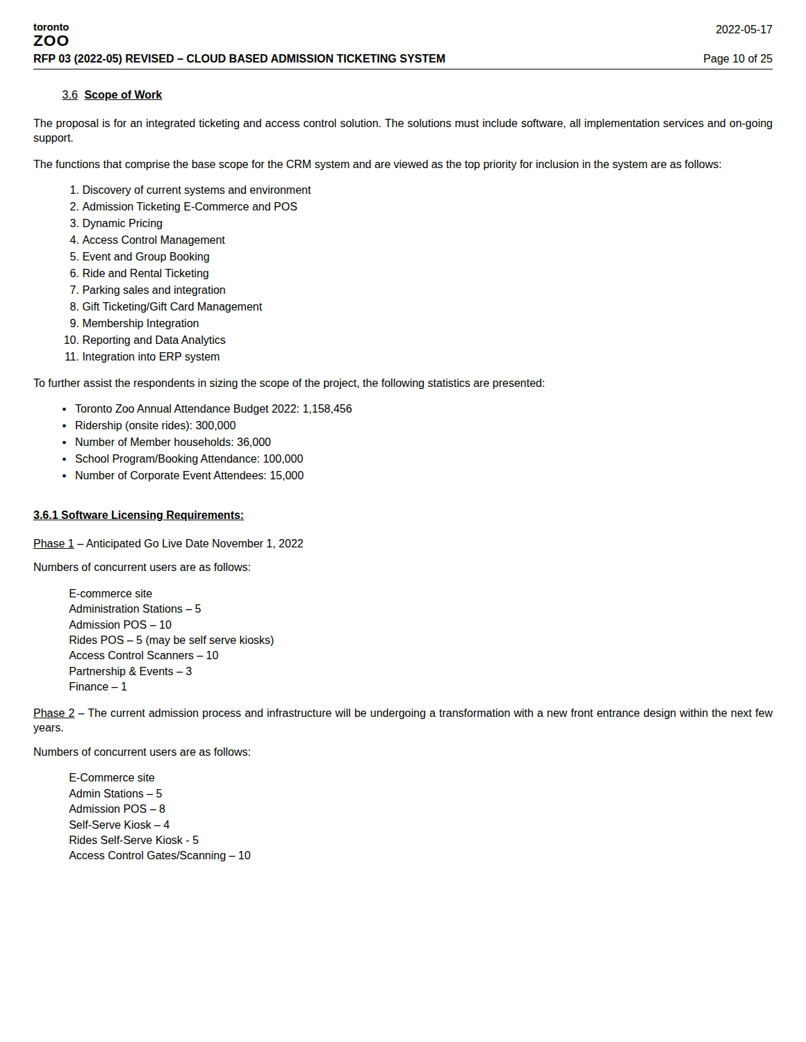toronto ZOO
2022-05-17
RFP 03 (2022-05) REVISED – CLOUD BASED ADMISSION TICKETING SYSTEM Page 10 of 25
3.6 Scope of Work
The proposal is for an integrated ticketing and access control solution. The solutions must include software, all implementation services and on-going support.
The functions that comprise the base scope for the CRM system and are viewed as the top priority for inclusion in the system are as follows:
Discovery of current systems and environment
Admission Ticketing E-Commerce and POS
Dynamic Pricing
Access Control Management
Event and Group Booking
Ride and Rental Ticketing
Parking sales and integration
Gift Ticketing/Gift Card Management
Membership Integration
Reporting and Data Analytics
Integration into ERP system
To further assist the respondents in sizing the scope of the project, the following statistics are presented:
Toronto Zoo Annual Attendance Budget 2022: 1,158,456
Ridership (onsite rides): 300,000
Number of Member households: 36,000
School Program/Booking Attendance: 100,000
Number of Corporate Event Attendees: 15,000
3.6.1 Software Licensing Requirements:
Phase 1 – Anticipated Go Live Date November 1, 2022
Numbers of concurrent users are as follows:
E-commerce site
Administration Stations – 5
Admission POS – 10
Rides POS – 5 (may be self serve kiosks)
Access Control Scanners – 10
Partnership & Events – 3
Finance – 1
Phase 2 – The current admission process and infrastructure will be undergoing a transformation with a new front entrance design within the next few years.
Numbers of concurrent users are as follows:
E-Commerce site
Admin Stations – 5
Admission POS – 8
Self-Serve Kiosk – 4
Rides Self-Serve Kiosk - 5
Access Control Gates/Scanning – 10